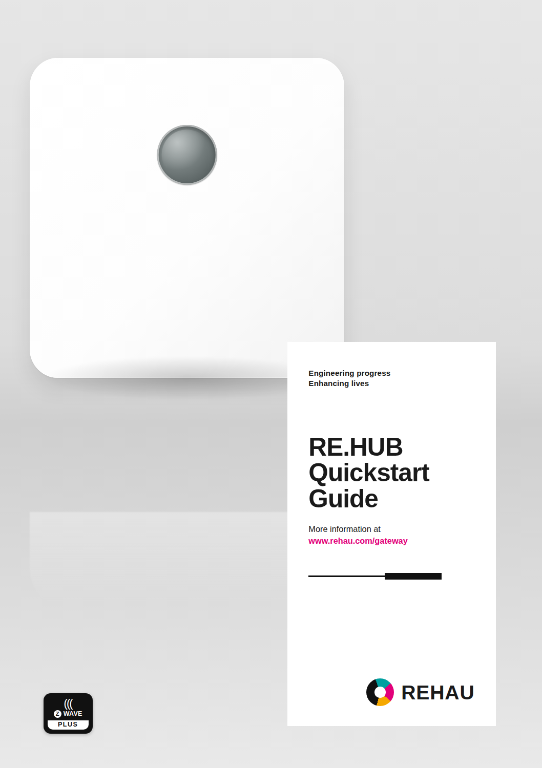Engineering progress
Enhancing lives
RE.HUB
Quickstart
Guide
More information at
www.rehau.com/gateway
REHAU
(((
Z WAVE
PLUS